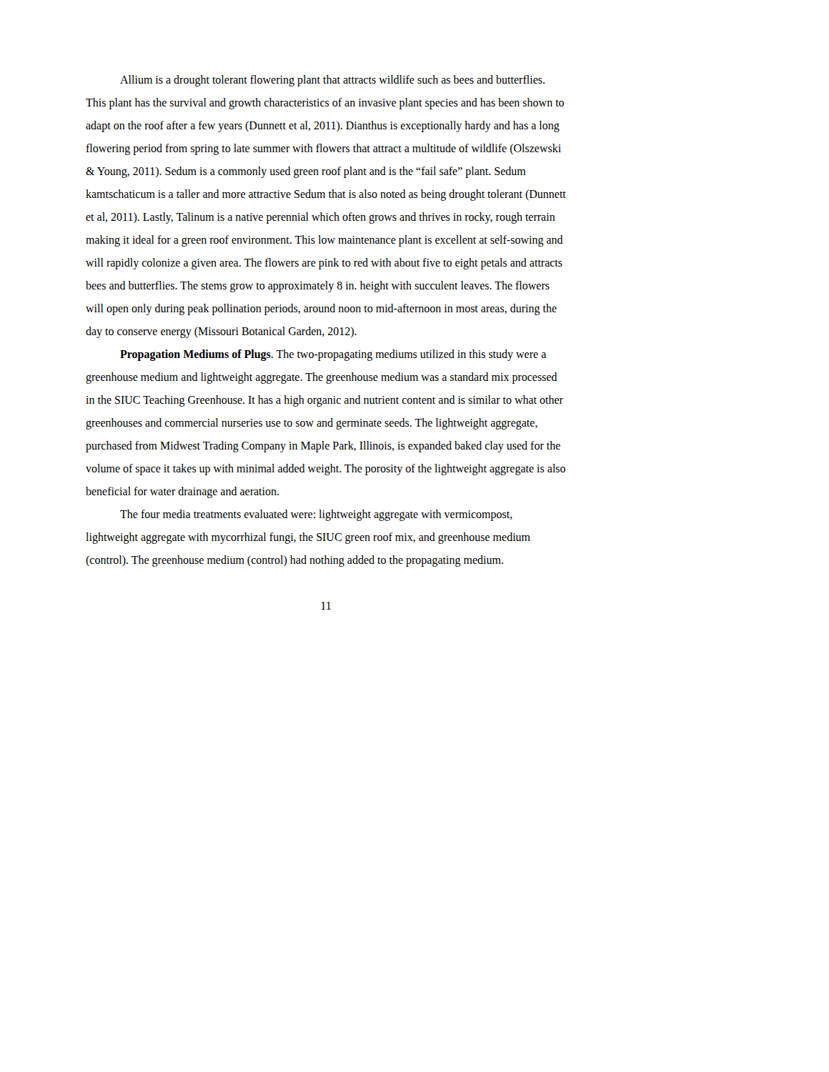Allium is a drought tolerant flowering plant that attracts wildlife such as bees and butterflies. This plant has the survival and growth characteristics of an invasive plant species and has been shown to adapt on the roof after a few years (Dunnett et al, 2011). Dianthus is exceptionally hardy and has a long flowering period from spring to late summer with flowers that attract a multitude of wildlife (Olszewski & Young, 2011). Sedum is a commonly used green roof plant and is the “fail safe” plant. Sedum kamtschaticum is a taller and more attractive Sedum that is also noted as being drought tolerant (Dunnett et al, 2011). Lastly, Talinum is a native perennial which often grows and thrives in rocky, rough terrain making it ideal for a green roof environment. This low maintenance plant is excellent at self-sowing and will rapidly colonize a given area. The flowers are pink to red with about five to eight petals and attracts bees and butterflies. The stems grow to approximately 8 in. height with succulent leaves. The flowers will open only during peak pollination periods, around noon to mid-afternoon in most areas, during the day to conserve energy (Missouri Botanical Garden, 2012).
Propagation Mediums of Plugs. The two-propagating mediums utilized in this study were a greenhouse medium and lightweight aggregate. The greenhouse medium was a standard mix processed in the SIUC Teaching Greenhouse. It has a high organic and nutrient content and is similar to what other greenhouses and commercial nurseries use to sow and germinate seeds. The lightweight aggregate, purchased from Midwest Trading Company in Maple Park, Illinois, is expanded baked clay used for the volume of space it takes up with minimal added weight. The porosity of the lightweight aggregate is also beneficial for water drainage and aeration.
The four media treatments evaluated were: lightweight aggregate with vermicompost, lightweight aggregate with mycorrhizal fungi, the SIUC green roof mix, and greenhouse medium (control). The greenhouse medium (control) had nothing added to the propagating medium.
11